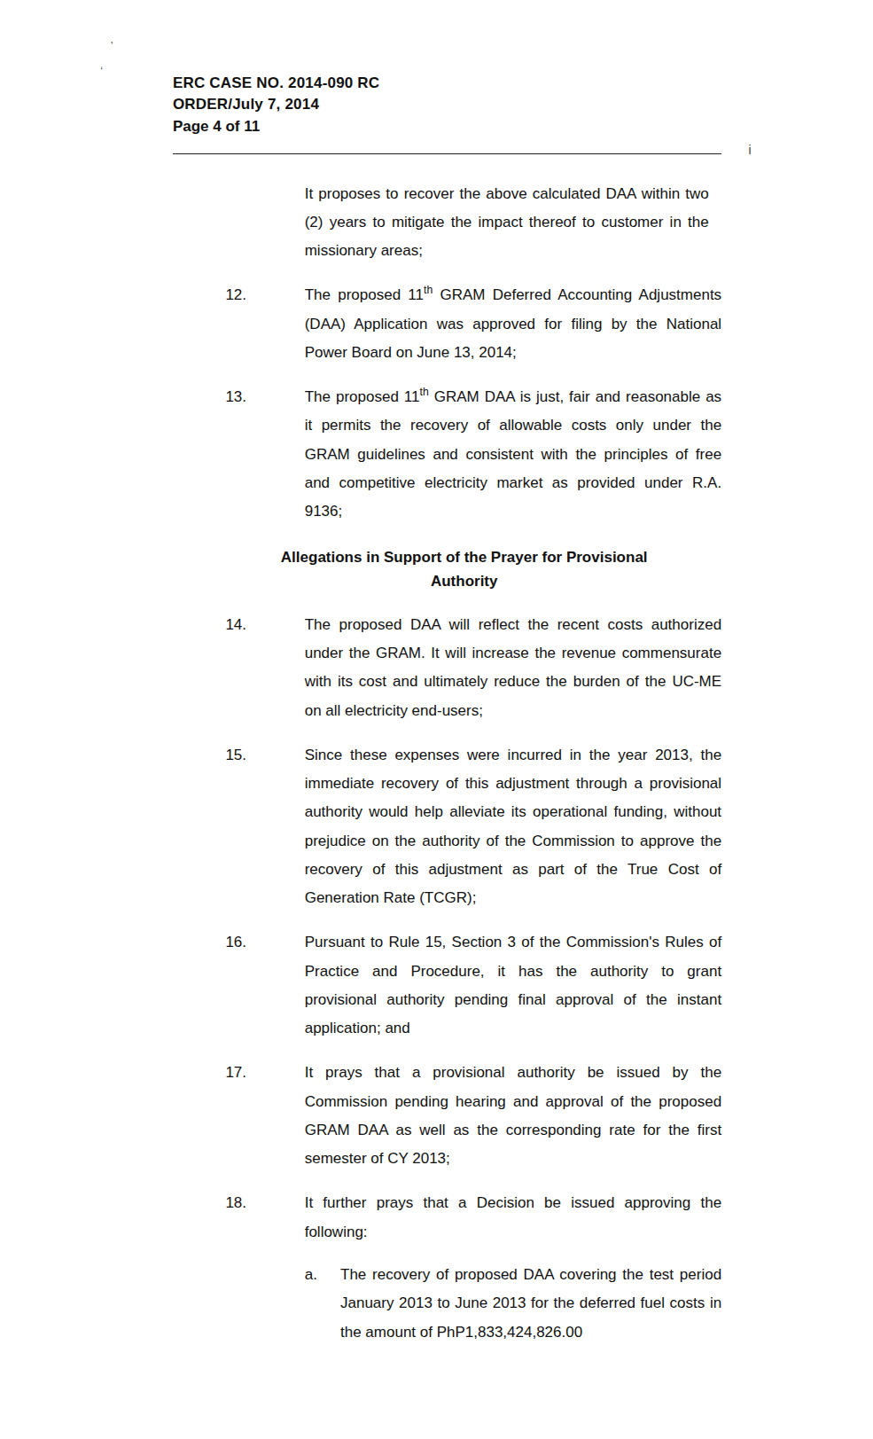ʼ ʻ
ERC CASE NO. 2014-090 RC
ORDER/July 7, 2014
Page 4 of 11
i
It proposes to recover the above calculated DAA within two (2) years to mitigate the impact thereof to customer in the missionary areas;
12.
The proposed 11th GRAM Deferred Accounting Adjustments (DAA) Application was approved for filing by the National Power Board on June 13, 2014;
13.
The proposed 11th GRAM DAA is just, fair and reasonable as it permits the recovery of allowable costs only under the GRAM guidelines and consistent with the principles of free and competitive electricity market as provided under R.A. 9136;
Allegations in Support of the Prayer for Provisional Authority
14.
The proposed DAA will reflect the recent costs authorized under the GRAM. It will increase the revenue commensurate with its cost and ultimately reduce the burden of the UC-ME on all electricity end-users;
15.
Since these expenses were incurred in the year 2013, the immediate recovery of this adjustment through a provisional authority would help alleviate its operational funding, without prejudice on the authority of the Commission to approve the recovery of this adjustment as part of the True Cost of Generation Rate (TCGR);
16.
Pursuant to Rule 15, Section 3 of the Commission's Rules of Practice and Procedure, it has the authority to grant provisional authority pending final approval of the instant application; and
17.
It prays that a provisional authority be issued by the Commission pending hearing and approval of the proposed GRAM DAA as well as the corresponding rate for the first semester of CY 2013;
18.
It further prays that a Decision be issued approving the following:
a.
The recovery of proposed DAA covering the test period January 2013 to June 2013 for the deferred fuel costs in the amount of PhP1,833,424,826.00